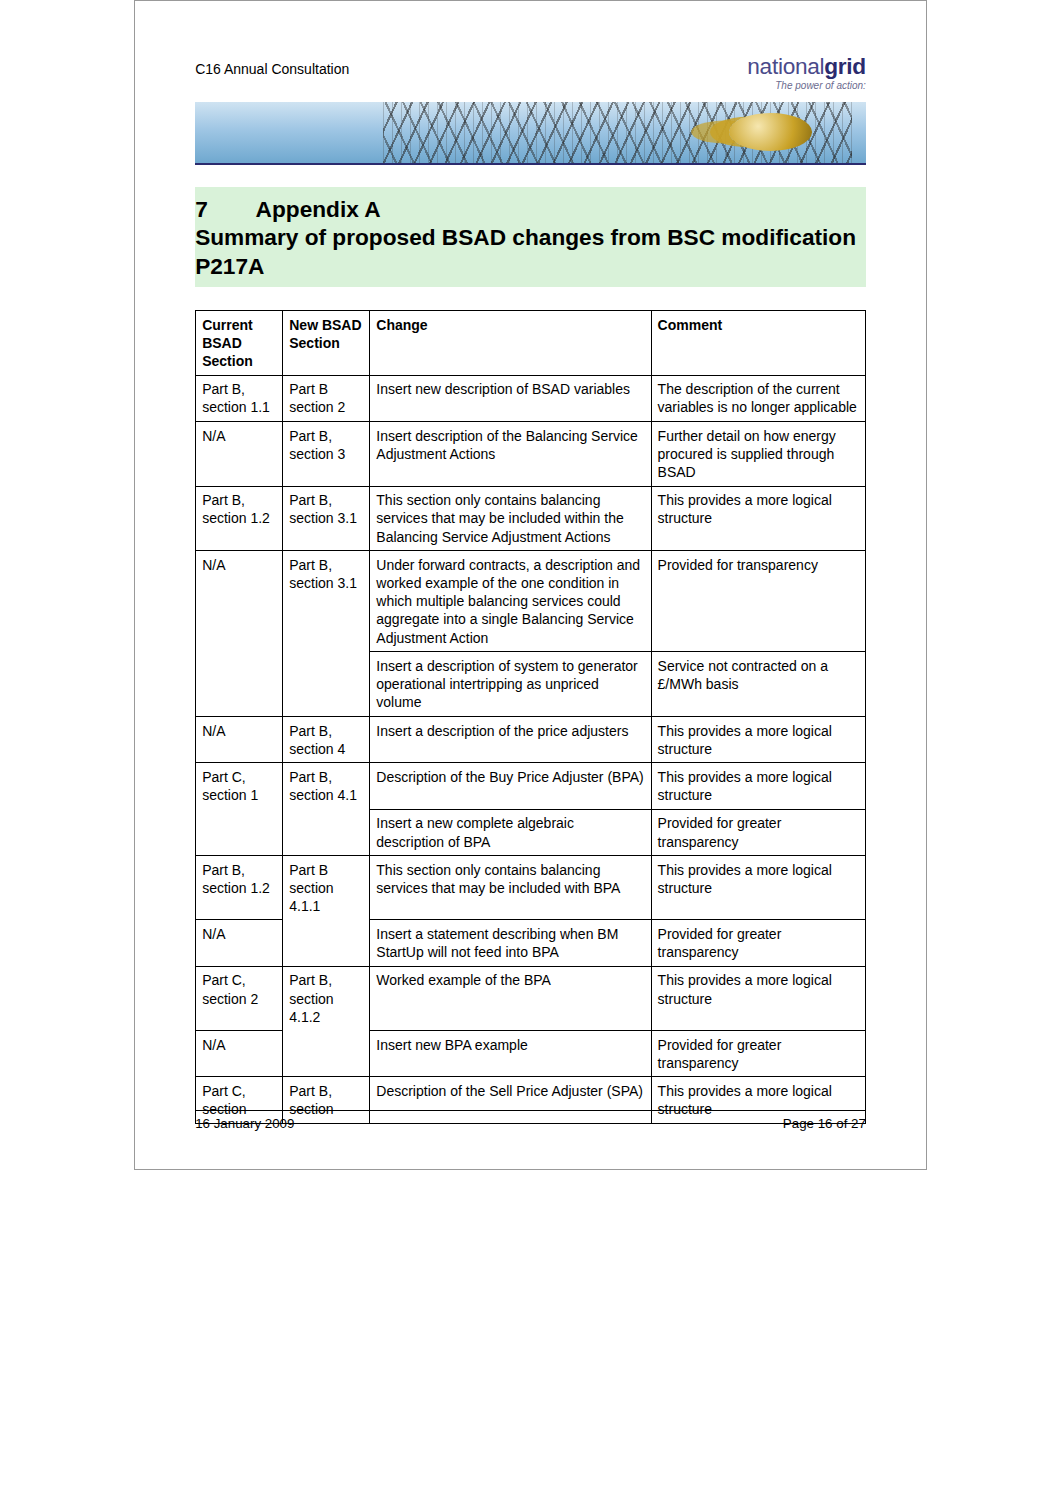C16 Annual Consultation
national grid
The power of action:
7 Appendix A
Summary of proposed BSAD changes from BSC modification P217A
| Current BSAD Section | New BSAD Section | Change | Comment |
| --- | --- | --- | --- |
| Part B, section 1.1 | Part B section 2 | Insert new description of BSAD variables | The description of the current variables is no longer applicable |
| N/A | Part B, section 3 | Insert description of the Balancing Service Adjustment Actions | Further detail on how energy procured is supplied through BSAD |
| Part B, section 1.2 | Part B, section 3.1 | This section only contains balancing services that may be included within the Balancing Service Adjustment Actions | This provides a more logical structure |
| N/A | Part B, section 3.1 | Under forward contracts, a description and worked example of the one condition in which multiple balancing services could aggregate into a single Balancing Service Adjustment Action | Provided for transparency |
| Insert a description of system to generator operational intertripping as unpriced volume | Service not contracted on a £/MWh basis |
| N/A | Part B, section 4 | Insert a description of the price adjusters | This provides a more logical structure |
| Part C, section 1 | Part B, section 4.1 | Description of the Buy Price Adjuster (BPA) | This provides a more logical structure |
| Insert a new complete algebraic description of BPA | Provided for greater transparency |
| Part B, section 1.2 | Part B section 4.1.1 | This section only contains balancing services that may be included with BPA | This provides a more logical structure |
| N/A | | Insert a statement describing when BM StartUp will not feed into BPA | Provided for greater transparency |
| Part C, section 2 | Part B, section 4.1.2 | Worked example of the BPA | This provides a more logical structure |
| N/A | | Insert new BPA example | Provided for greater transparency |
| Part C, section | Part B, section | Description of the Sell Price Adjuster (SPA) | This provides a more logical structure |
16 January 2009
Page 16 of 27